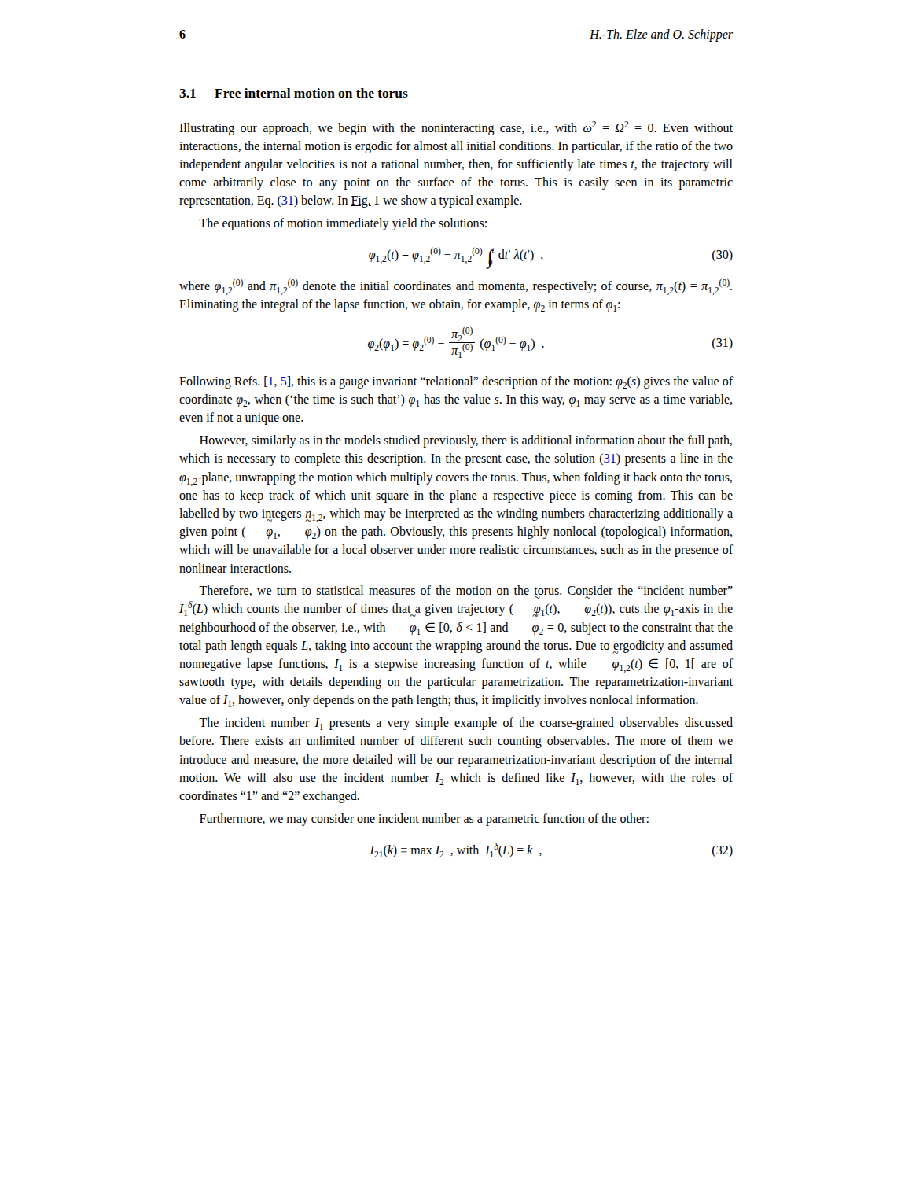6 H.-Th. Elze and O. Schipper
3.1 Free internal motion on the torus
Illustrating our approach, we begin with the noninteracting case, i.e., with ω2 = Ω2 = 0. Even without interactions, the internal motion is ergodic for almost all initial conditions. In particular, if the ratio of the two independent angular velocities is not a rational number, then, for sufficiently late times t, the trajectory will come arbitrarily close to any point on the surface of the torus. This is easily seen in its parametric representation, Eq. (31) below. In Fig. 1 we show a typical example.
The equations of motion immediately yield the solutions:
φ1,2(t) = φ1,2(0) − π1,2(0) ∫t 0 dt′ λ(t′) , (30)
where φ1,2(0) and π1,2(0) denote the initial coordinates and momenta, respectively; of course, π1,2(t) = π1,2(0). Eliminating the integral of the lapse function, we obtain, for example, φ2 in terms of φ1:
φ2(φ1) = φ2(0) − π2(0) π1(0) (φ1(0) − φ1) . (31)
Following Refs. [1, 5], this is a gauge invariant “relational” description of the motion: φ2(s) gives the value of coordinate φ2, when (‘the time is such that’) φ1 has the value s. In this way, φ1 may serve as a time variable, even if not a unique one.
However, similarly as in the models studied previously, there is additional information about the full path, which is necessary to complete this description. In the present case, the solution (31) presents a line in the φ1,2-plane, unwrapping the motion which multiply covers the torus. Thus, when folding it back onto the torus, one has to keep track of which unit square in the plane a respective piece is coming from. This can be labelled by two integers n1,2, which may be interpreted as the winding numbers characterizing additionally a given point (~φ1, ~φ2) on the path. Obviously, this presents highly nonlocal (topological) information, which will be unavailable for a local observer under more realistic circumstances, such as in the presence of nonlinear interactions.
Therefore, we turn to statistical measures of the motion on the torus. Consider the “incident number” I1δ(L) which counts the number of times that a given trajectory (~φ1(t), ~φ2(t)), cuts the φ1-axis in the neighbourhood of the observer, i.e., with ~φ1 ∈ [0, δ < 1] and ~φ2 = 0, subject to the constraint that the total path length equals L, taking into account the wrapping around the torus. Due to ergodicity and assumed nonnegative lapse functions, I1 is a stepwise increasing function of t, while ~φ1,2(t) ∈ [0, 1[ are of sawtooth type, with details depending on the particular parametrization. The reparametrization-invariant value of I1, however, only depends on the path length; thus, it implicitly involves nonlocal information.
The incident number I1 presents a very simple example of the coarse-grained observables discussed before. There exists an unlimited number of different such counting observables. The more of them we introduce and measure, the more detailed will be our reparametrization-invariant description of the internal motion. We will also use the incident number I2 which is defined like I1, however, with the roles of coordinates “1” and “2” exchanged.
Furthermore, we may consider one incident number as a parametric function of the other:
I21(k) ≡ max I2 , with I1δ(L) = k , (32)